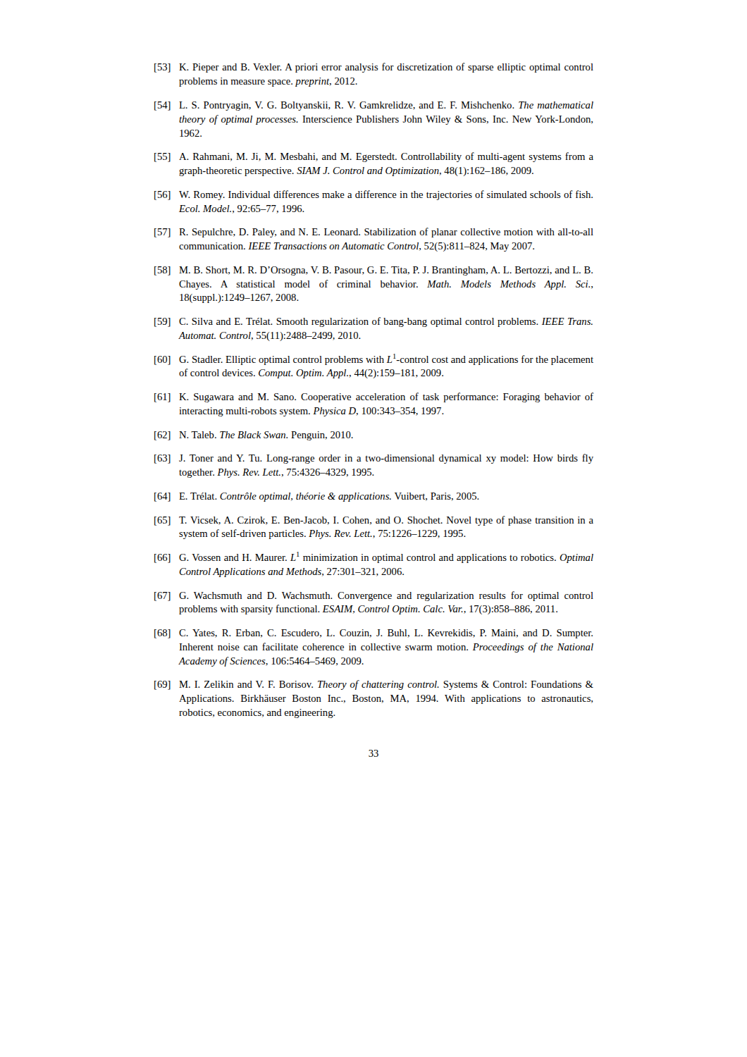[53] K. Pieper and B. Vexler. A priori error analysis for discretization of sparse elliptic optimal control problems in measure space. preprint, 2012.
[54] L. S. Pontryagin, V. G. Boltyanskii, R. V. Gamkrelidze, and E. F. Mishchenko. The mathematical theory of optimal processes. Interscience Publishers John Wiley & Sons, Inc. New York-London, 1962.
[55] A. Rahmani, M. Ji, M. Mesbahi, and M. Egerstedt. Controllability of multi-agent systems from a graph-theoretic perspective. SIAM J. Control and Optimization, 48(1):162–186, 2009.
[56] W. Romey. Individual differences make a difference in the trajectories of simulated schools of fish. Ecol. Model., 92:65–77, 1996.
[57] R. Sepulchre, D. Paley, and N. E. Leonard. Stabilization of planar collective motion with all-to-all communication. IEEE Transactions on Automatic Control, 52(5):811–824, May 2007.
[58] M. B. Short, M. R. D’Orsogna, V. B. Pasour, G. E. Tita, P. J. Brantingham, A. L. Bertozzi, and L. B. Chayes. A statistical model of criminal behavior. Math. Models Methods Appl. Sci., 18(suppl.):1249–1267, 2008.
[59] C. Silva and E. Trélat. Smooth regularization of bang-bang optimal control problems. IEEE Trans. Automat. Control, 55(11):2488–2499, 2010.
[60] G. Stadler. Elliptic optimal control problems with L1-control cost and applications for the placement of control devices. Comput. Optim. Appl., 44(2):159–181, 2009.
[61] K. Sugawara and M. Sano. Cooperative acceleration of task performance: Foraging behavior of interacting multi-robots system. Physica D, 100:343–354, 1997.
[62] N. Taleb. The Black Swan. Penguin, 2010.
[63] J. Toner and Y. Tu. Long-range order in a two-dimensional dynamical xy model: How birds fly together. Phys. Rev. Lett., 75:4326–4329, 1995.
[64] E. Trélat. Contrôle optimal, théorie & applications. Vuibert, Paris, 2005.
[65] T. Vicsek, A. Czirok, E. Ben-Jacob, I. Cohen, and O. Shochet. Novel type of phase transition in a system of self-driven particles. Phys. Rev. Lett., 75:1226–1229, 1995.
[66] G. Vossen and H. Maurer. L1 minimization in optimal control and applications to robotics. Optimal Control Applications and Methods, 27:301–321, 2006.
[67] G. Wachsmuth and D. Wachsmuth. Convergence and regularization results for optimal control problems with sparsity functional. ESAIM, Control Optim. Calc. Var., 17(3):858–886, 2011.
[68] C. Yates, R. Erban, C. Escudero, L. Couzin, J. Buhl, L. Kevrekidis, P. Maini, and D. Sumpter. Inherent noise can facilitate coherence in collective swarm motion. Proceedings of the National Academy of Sciences, 106:5464–5469, 2009.
[69] M. I. Zelikin and V. F. Borisov. Theory of chattering control. Systems & Control: Foundations & Applications. Birkhäuser Boston Inc., Boston, MA, 1994. With applications to astronautics, robotics, economics, and engineering.
33